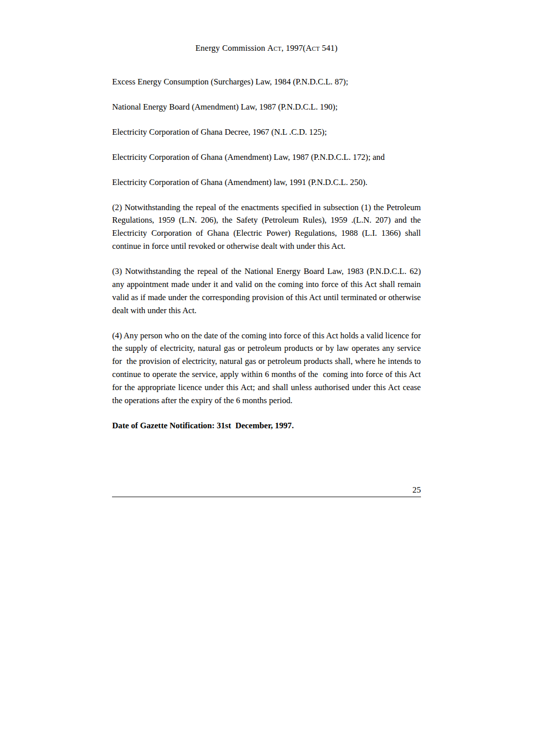Energy Commission Act, 1997(Act 541)
Excess Energy Consumption (Surcharges) Law, 1984 (P.N.D.C.L. 87);
National Energy Board (Amendment) Law, 1987 (P.N.D.C.L. 190);
Electricity Corporation of Ghana Decree, 1967 (N.L .C.D. 125);
Electricity Corporation of Ghana (Amendment) Law, 1987 (P.N.D.C.L. 172); and
Electricity Corporation of Ghana (Amendment) law, 1991 (P.N.D.C.L. 250).
(2) Notwithstanding the repeal of the enactments specified in subsection (1) the Petroleum Regulations, 1959 (L.N. 206), the Safety (Petroleum Rules), 1959 .(L.N. 207) and the Electricity Corporation of Ghana (Electric Power) Regulations, 1988 (L.I. 1366) shall continue in force until revoked or otherwise dealt with under this Act.
(3) Notwithstanding the repeal of the National Energy Board Law, 1983 (P.N.D.C.L. 62) any appointment made under it and valid on the coming into force of this Act shall remain valid as if made under the corresponding provision of this Act until terminated or otherwise dealt with under this Act.
(4) Any person who on the date of the coming into force of this Act holds a valid licence for the supply of electricity, natural gas or petroleum products or by law operates any service for the provision of electricity, natural gas or petroleum products shall, where he intends to continue to operate the service, apply within 6 months of the coming into force of this Act for the appropriate licence under this Act; and shall unless authorised under this Act cease the operations after the expiry of the 6 months period.
Date of Gazette Notification: 31st December, 1997.
25